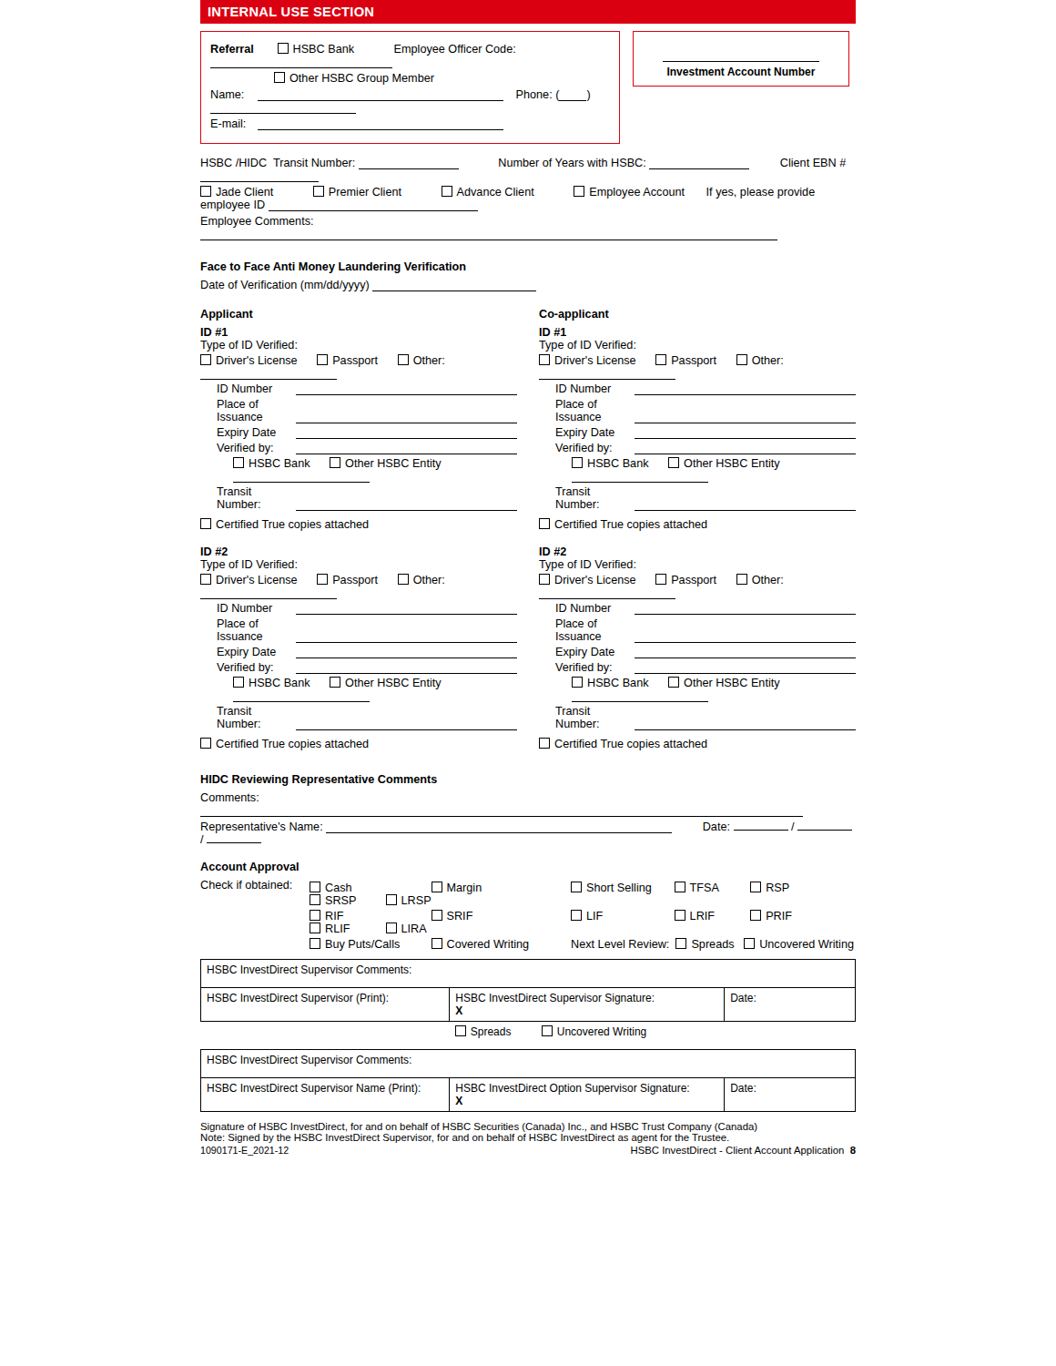INTERNAL USE SECTION
Referral HSBC Bank Employee Officer Code:
Other HSBC Group Member
Name: Phone: ( )
E-mail:
Investment Account Number
HSBC /HIDC Transit Number: Number of Years with HSBC: Client EBN #
Jade Client Premier Client Advance Client Employee Account If yes, please provide employee ID
Employee Comments:
Face to Face Anti Money Laundering Verification
Date of Verification (mm/dd/yyyy)
Applicant
ID #1
Type of ID Verified:
Driver's License Passport Other:
ID Number
Place of Issuance
Expiry Date
Verified by:
HSBC Bank Other HSBC Entity
Transit Number:
Certified True copies attached
ID #2
Type of ID Verified:
Driver's License Passport Other:
ID Number
Place of Issuance
Expiry Date
Verified by:
HSBC Bank Other HSBC Entity
Transit Number:
Certified True copies attached
Co-applicant
ID #1
Type of ID Verified:
Driver's License Passport Other:
ID Number
Place of Issuance
Expiry Date
Verified by:
HSBC Bank Other HSBC Entity
Transit Number:
Certified True copies attached
ID #2
Type of ID Verified:
Driver's License Passport Other:
ID Number
Place of Issuance
Expiry Date
Verified by:
HSBC Bank Other HSBC Entity
Transit Number:
Certified True copies attached
HIDC Reviewing Representative Comments
Comments:
Representative's Name: Date: / /
Account Approval
Check if obtained:
Cash Margin Short Selling TFSA RSP SRSP LRSP
RIF SRIF LIF LRIF PRIF RLIF LIRA
Buy Puts/Calls Covered Writing Next Level Review: Spreads Uncovered Writing
| HSBC InvestDirect Supervisor Comments: |
| HSBC InvestDirect Supervisor (Print): | HSBC InvestDirect Supervisor Signature: X | Date: |
| | Spreads Uncovered Writing | |
| HSBC InvestDirect Supervisor Comments: |
| HSBC InvestDirect Supervisor Name (Print): | HSBC InvestDirect Option Supervisor Signature: X | Date: |
Signature of HSBC InvestDirect, for and on behalf of HSBC Securities (Canada) Inc., and HSBC Trust Company (Canada)
Note: Signed by the HSBC InvestDirect Supervisor, for and on behalf of HSBC InvestDirect as agent for the Trustee.
1090171-E_2021-12
HSBC InvestDirect - Client Account Application 8